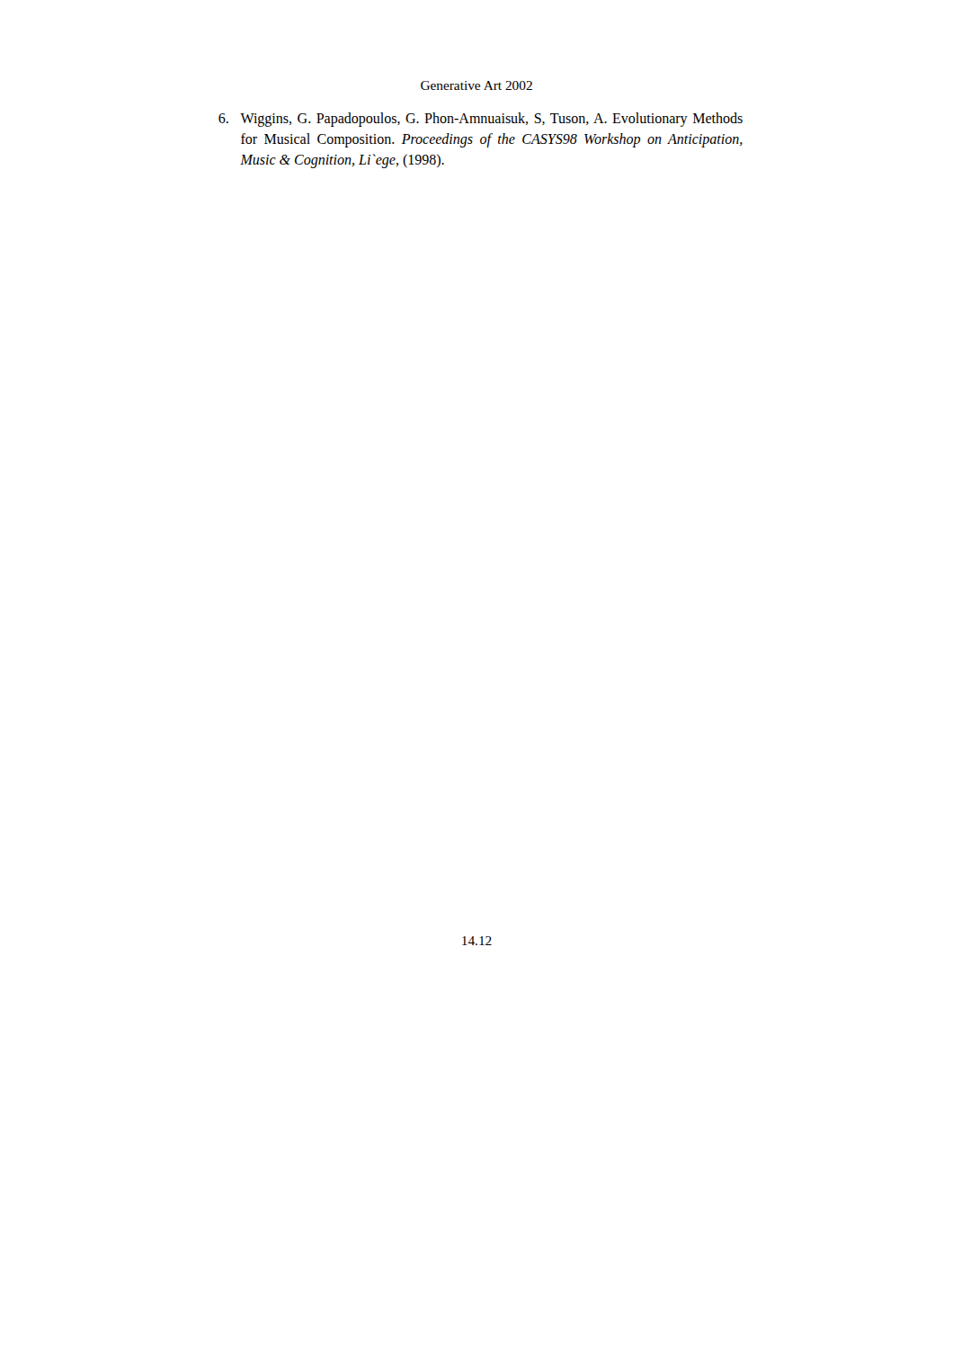Generative Art 2002
6. Wiggins, G. Papadopoulos, G. Phon-Amnuaisuk, S, Tuson, A. Evolutionary Methods for Musical Composition. Proceedings of the CASYS98 Workshop on Anticipation, Music & Cognition, Li`ege, (1998).
14.12